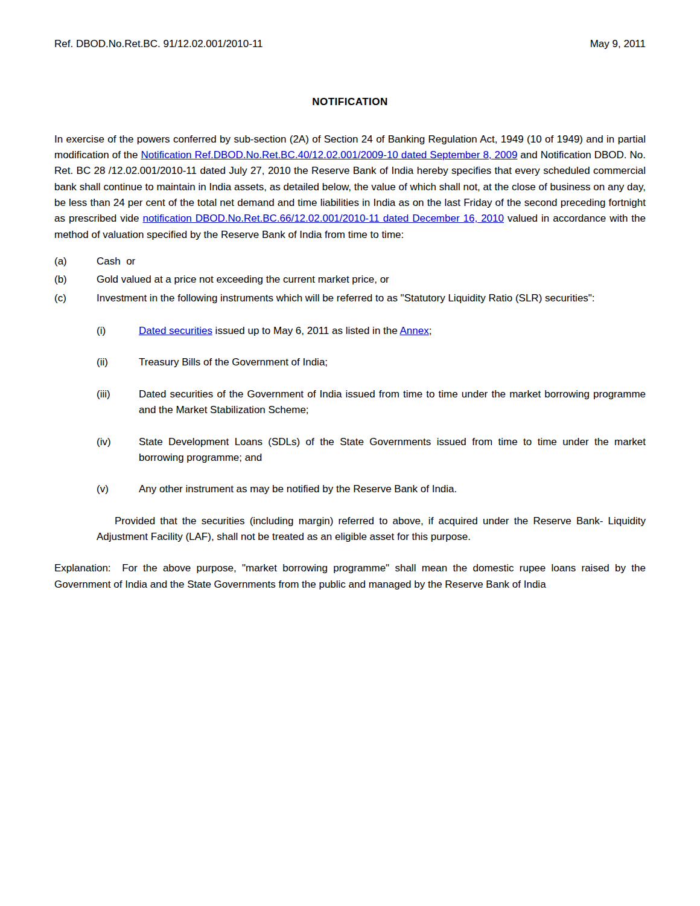Ref. DBOD.No.Ret.BC. 91/12.02.001/2010-11 May 9, 2011
NOTIFICATION
In exercise of the powers conferred by sub-section (2A) of Section 24 of Banking Regulation Act, 1949 (10 of 1949) and in partial modification of the Notification Ref.DBOD.No.Ret.BC.40/12.02.001/2009-10 dated September 8, 2009 and Notification DBOD. No. Ret. BC 28 /12.02.001/2010-11 dated July 27, 2010 the Reserve Bank of India hereby specifies that every scheduled commercial bank shall continue to maintain in India assets, as detailed below, the value of which shall not, at the close of business on any day, be less than 24 per cent of the total net demand and time liabilities in India as on the last Friday of the second preceding fortnight as prescribed vide notification DBOD.No.Ret.BC.66/12.02.001/2010-11 dated December 16, 2010 valued in accordance with the method of valuation specified by the Reserve Bank of India from time to time:
(a) Cash or
(b) Gold valued at a price not exceeding the current market price, or
(c) Investment in the following instruments which will be referred to as "Statutory Liquidity Ratio (SLR) securities":
(i) Dated securities issued up to May 6, 2011 as listed in the Annex;
(ii) Treasury Bills of the Government of India;
(iii) Dated securities of the Government of India issued from time to time under the market borrowing programme and the Market Stabilization Scheme;
(iv) State Development Loans (SDLs) of the State Governments issued from time to time under the market borrowing programme; and
(v) Any other instrument as may be notified by the Reserve Bank of India.
Provided that the securities (including margin) referred to above, if acquired under the Reserve Bank- Liquidity Adjustment Facility (LAF), shall not be treated as an eligible asset for this purpose.
Explanation: For the above purpose, "market borrowing programme" shall mean the domestic rupee loans raised by the Government of India and the State Governments from the public and managed by the Reserve Bank of India